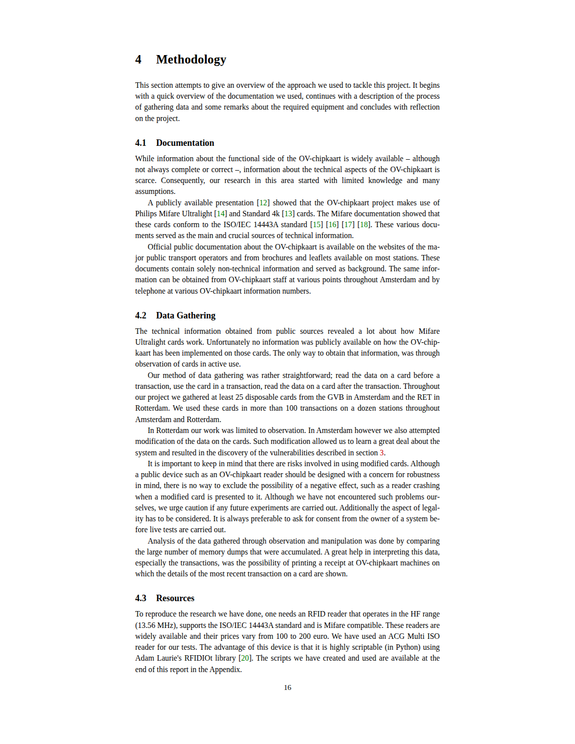4 Methodology
This section attempts to give an overview of the approach we used to tackle this project. It begins with a quick overview of the documentation we used, continues with a description of the process of gathering data and some remarks about the required equipment and concludes with reflection on the project.
4.1 Documentation
While information about the functional side of the OV-chipkaart is widely available – although not always complete or correct –, information about the technical aspects of the OV-chipkaart is scarce. Consequently, our research in this area started with limited knowledge and many assumptions.
A publicly available presentation [12] showed that the OV-chipkaart project makes use of Philips Mifare Ultralight [14] and Standard 4k [13] cards. The Mifare documentation showed that these cards conform to the ISO/IEC 14443A standard [15] [16] [17] [18]. These various documents served as the main and crucial sources of technical information.
Official public documentation about the OV-chipkaart is available on the websites of the major public transport operators and from brochures and leaflets available on most stations. These documents contain solely non-technical information and served as background. The same information can be obtained from OV-chipkaart staff at various points throughout Amsterdam and by telephone at various OV-chipkaart information numbers.
4.2 Data Gathering
The technical information obtained from public sources revealed a lot about how Mifare Ultralight cards work. Unfortunately no information was publicly available on how the OV-chipkaart has been implemented on those cards. The only way to obtain that information, was through observation of cards in active use.
Our method of data gathering was rather straightforward; read the data on a card before a transaction, use the card in a transaction, read the data on a card after the transaction. Throughout our project we gathered at least 25 disposable cards from the GVB in Amsterdam and the RET in Rotterdam. We used these cards in more than 100 transactions on a dozen stations throughout Amsterdam and Rotterdam.
In Rotterdam our work was limited to observation. In Amsterdam however we also attempted modification of the data on the cards. Such modification allowed us to learn a great deal about the system and resulted in the discovery of the vulnerabilities described in section 3.
It is important to keep in mind that there are risks involved in using modified cards. Although a public device such as an OV-chipkaart reader should be designed with a concern for robustness in mind, there is no way to exclude the possibility of a negative effect, such as a reader crashing when a modified card is presented to it. Although we have not encountered such problems ourselves, we urge caution if any future experiments are carried out. Additionally the aspect of legality has to be considered. It is always preferable to ask for consent from the owner of a system before live tests are carried out.
Analysis of the data gathered through observation and manipulation was done by comparing the large number of memory dumps that were accumulated. A great help in interpreting this data, especially the transactions, was the possibility of printing a receipt at OV-chipkaart machines on which the details of the most recent transaction on a card are shown.
4.3 Resources
To reproduce the research we have done, one needs an RFID reader that operates in the HF range (13.56 MHz), supports the ISO/IEC 14443A standard and is Mifare compatible. These readers are widely available and their prices vary from 100 to 200 euro. We have used an ACG Multi ISO reader for our tests. The advantage of this device is that it is highly scriptable (in Python) using Adam Laurie's RFIDIOt library [20]. The scripts we have created and used are available at the end of this report in the Appendix.
16